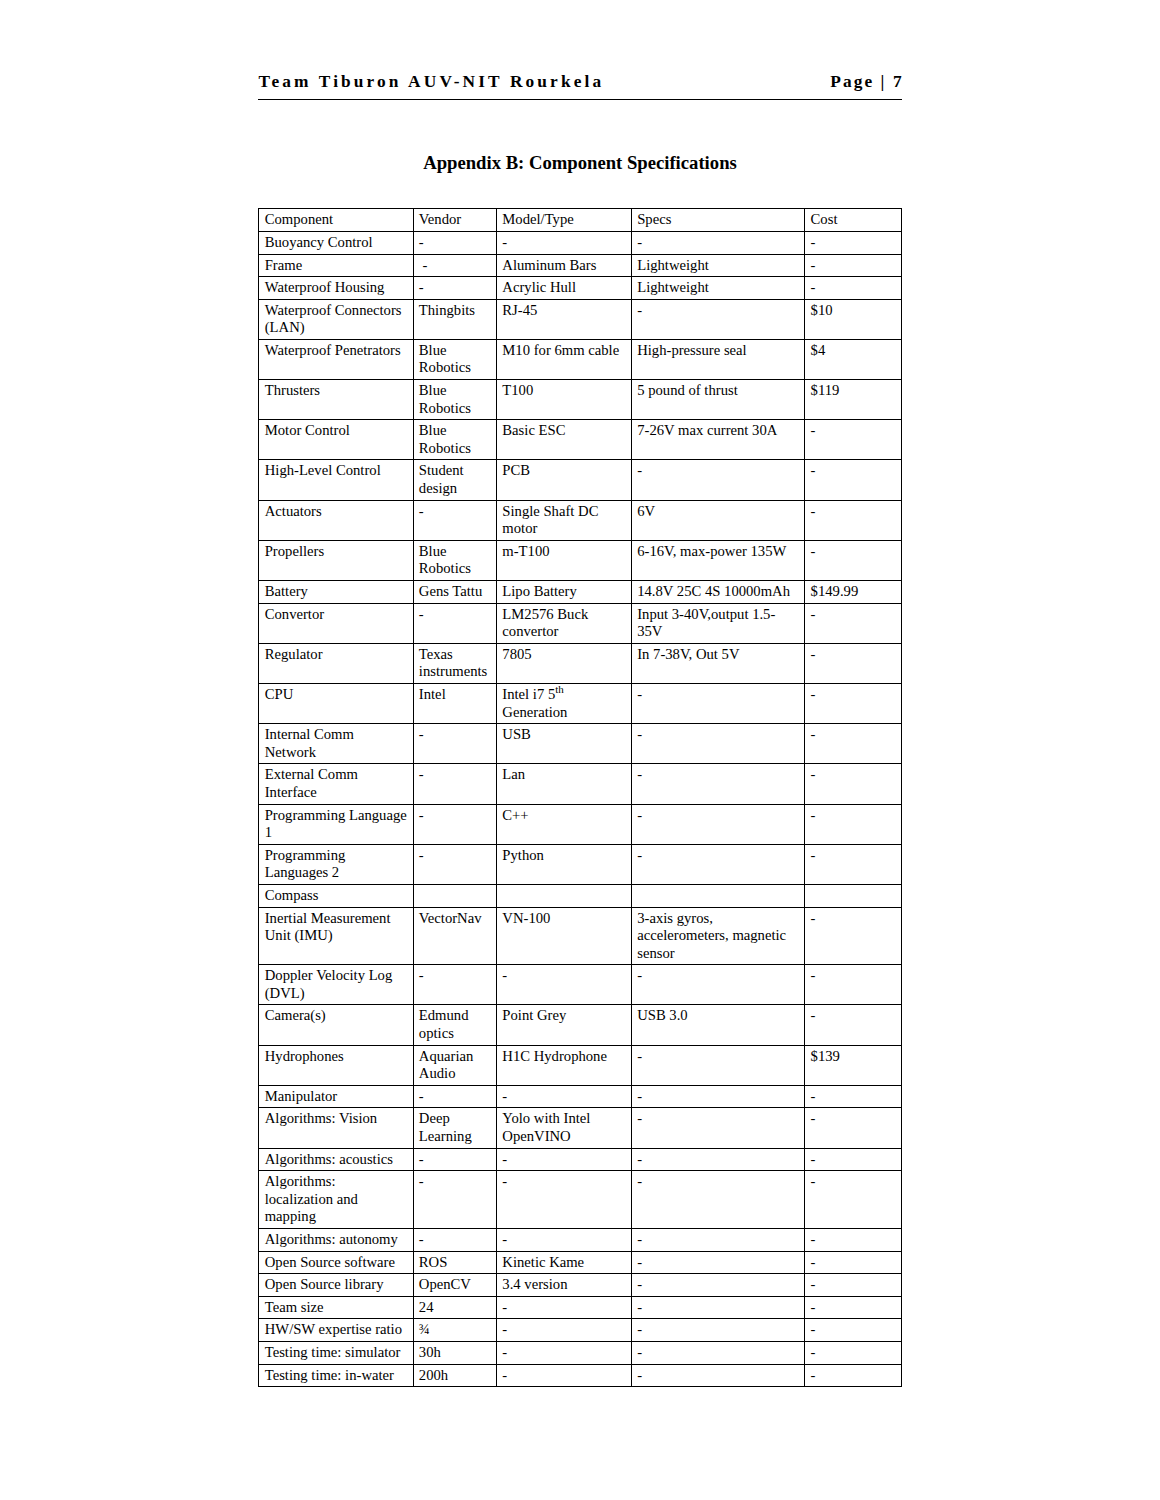Team Tiburon AUV-NIT Rourkela Page | 7
Appendix B: Component Specifications
| Component | Vendor | Model/Type | Specs | Cost |
| --- | --- | --- | --- | --- |
| Buoyancy Control | - | - | - | - |
| Frame | - | Aluminum Bars | Lightweight | - |
| Waterproof Housing | - | Acrylic Hull | Lightweight | - |
| Waterproof Connectors (LAN) | Thingbits | RJ-45 | - | $10 |
| Waterproof Penetrators | Blue Robotics | M10 for 6mm cable | High-pressure seal | $4 |
| Thrusters | Blue Robotics | T100 | 5 pound of thrust | $119 |
| Motor Control | Blue Robotics | Basic ESC | 7-26V max current 30A | - |
| High-Level Control | Student design | PCB | - | - |
| Actuators | - | Single Shaft DC motor | 6V | - |
| Propellers | Blue Robotics | m-T100 | 6-16V, max-power 135W | - |
| Battery | Gens Tattu | Lipo Battery | 14.8V 25C 4S 10000mAh | $149.99 |
| Convertor | - | LM2576 Buck convertor | Input 3-40V,output 1.5-35V | - |
| Regulator | Texas instruments | 7805 | In 7-38V, Out 5V | - |
| CPU | Intel | Intel i7 5 th Generation | - | - |
| Internal Comm Network | - | USB | - | - |
| External Comm Interface | - | Lan | - | - |
| Programming Language 1 | - | C++ | - | - |
| Programming Languages 2 | - | Python | - | - |
| Compass | | | | |
| Inertial Measurement Unit (IMU) | VectorNav | VN-100 | 3-axis gyros, accelerometers, magnetic sensor | - |
| Doppler Velocity Log (DVL) | - | - | - | - |
| Camera(s) | Edmund optics | Point Grey | USB 3.0 | - |
| Hydrophones | Aquarian Audio | H1C Hydrophone | - | $139 |
| Manipulator | - | - | - | - |
| Algorithms: Vision | Deep Learning | Yolo with Intel OpenVINO | - | - |
| Algorithms: acoustics | - | - | - | - |
| Algorithms: localization and mapping | - | - | - | - |
| Algorithms: autonomy | - | - | - | - |
| Open Source software | ROS | Kinetic Kame | - | - |
| Open Source library | OpenCV | 3.4 version | - | - |
| Team size | 24 | - | - | - |
| HW/SW expertise ratio | ¾ | - | - | - |
| Testing time: simulator | 30h | - | - | - |
| Testing time: in-water | 200h | - | - | - |